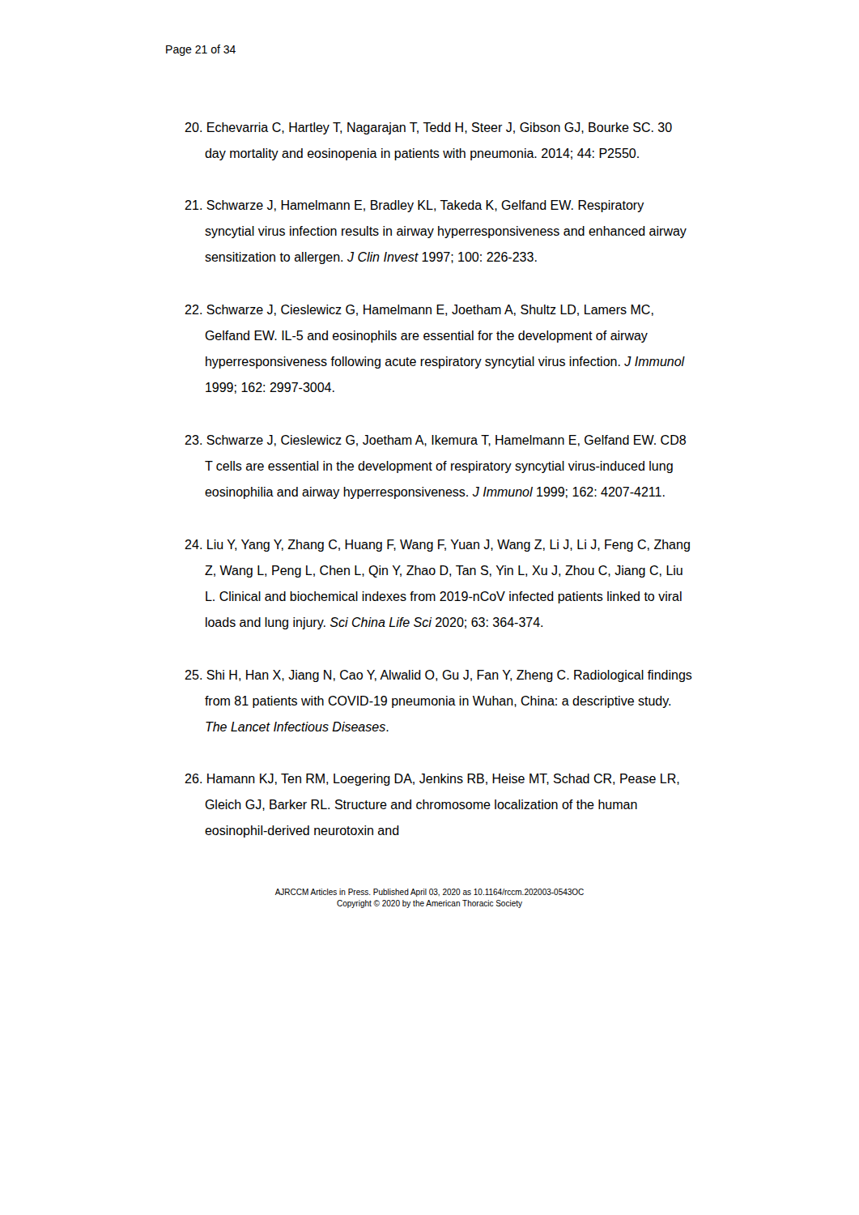Page 21 of 34
20. Echevarria C, Hartley T, Nagarajan T, Tedd H, Steer J, Gibson GJ, Bourke SC. 30 day mortality and eosinopenia in patients with pneumonia. 2014; 44: P2550.
21. Schwarze J, Hamelmann E, Bradley KL, Takeda K, Gelfand EW. Respiratory syncytial virus infection results in airway hyperresponsiveness and enhanced airway sensitization to allergen. J Clin Invest 1997; 100: 226-233.
22. Schwarze J, Cieslewicz G, Hamelmann E, Joetham A, Shultz LD, Lamers MC, Gelfand EW. IL-5 and eosinophils are essential for the development of airway hyperresponsiveness following acute respiratory syncytial virus infection. J Immunol 1999; 162: 2997-3004.
23. Schwarze J, Cieslewicz G, Joetham A, Ikemura T, Hamelmann E, Gelfand EW. CD8 T cells are essential in the development of respiratory syncytial virus-induced lung eosinophilia and airway hyperresponsiveness. J Immunol 1999; 162: 4207-4211.
24. Liu Y, Yang Y, Zhang C, Huang F, Wang F, Yuan J, Wang Z, Li J, Li J, Feng C, Zhang Z, Wang L, Peng L, Chen L, Qin Y, Zhao D, Tan S, Yin L, Xu J, Zhou C, Jiang C, Liu L. Clinical and biochemical indexes from 2019-nCoV infected patients linked to viral loads and lung injury. Sci China Life Sci 2020; 63: 364-374.
25. Shi H, Han X, Jiang N, Cao Y, Alwalid O, Gu J, Fan Y, Zheng C. Radiological findings from 81 patients with COVID-19 pneumonia in Wuhan, China: a descriptive study. The Lancet Infectious Diseases.
26. Hamann KJ, Ten RM, Loegering DA, Jenkins RB, Heise MT, Schad CR, Pease LR, Gleich GJ, Barker RL. Structure and chromosome localization of the human eosinophil-derived neurotoxin and
AJRCCM Articles in Press. Published April 03, 2020 as 10.1164/rccm.202003-0543OC
Copyright © 2020 by the American Thoracic Society